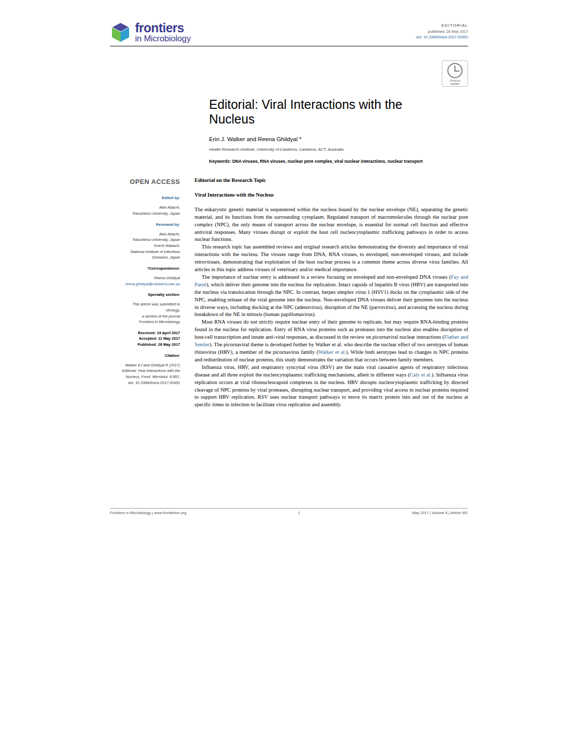frontiers
in Microbiology
EDITORIAL
published: 26 May 2017
doi: 10.3389/fmicb.2017.00951
Check for
updates
Editorial: Viral Interactions with the
Nucleus
Erin J. Walker and Reena Ghildyal *
Health Research Institute, University of Canberra, Canberra, ACT, Australia
Keywords: DNA viruses, RNA viruses, nuclear pore complex, viral nuclear interactions, nuclear transport
OPEN ACCESS
Edited by:
Akio Adachi,
Tokushima University, Japan
Reviewed by:
Akio Adachi,
Tokushima University, Japan
Koichi Watashi,
National Institute of Infectious
Diseases, Japan
*Correspondence:
Reena Ghildyal
reena.ghildyal@canberra.edu.au
Specialty section:
This article was submitted to
Virology,
a section of the journal
Frontiers in Microbiology
Received: 19 April 2017
Accepted: 11 May 2017
Published: 26 May 2017
Citation:
Walker EJ and Ghildyal R (2017)
Editorial: Viral Interactions with the
Nucleus. Front. Microbiol. 8:951.
doi: 10.3389/fmicb.2017.00951
Editorial on the Research Topic
Viral Interactions with the Nucleus
The eukaryotic genetic material is sequestered within the nucleus bound by the nuclear envelope (NE), separating the genetic material, and its functions from the surrounding cytoplasm. Regulated transport of macromolecules through the nuclear pore complex (NPC), the only means of transport across the nuclear envelope, is essential for normal cell function and effective antiviral responses. Many viruses disrupt or exploit the host cell nucleocytoplasmic trafficking pathways in order to access nuclear functions.
This research topic has assembled reviews and original research articles demonstrating the diversity and importance of viral interactions with the nucleus. The viruses range from DNA, RNA viruses, to enveloped, non-enveloped viruses, and include retroviruses, demonstrating that exploitation of the host nuclear process is a common theme across diverse virus families. All articles in this topic address viruses of veterinary and/or medical importance.
The importance of nuclear entry is addressed in a review focusing on enveloped and non-enveloped DNA viruses (Fay and Panté), which deliver their genome into the nucleus for replication. Intact capsids of hepatitis B virus (HBV) are transported into the nucleus via translocation through the NPC. In contrast, herpes simplex virus 1 (HSV1) docks on the cytoplasmic side of the NPC, enabling release of the viral genome into the nucleus. Non-enveloped DNA viruses deliver their genomes into the nucleus in diverse ways, including docking at the NPC (adenovirus), disruption of the NE (parvovirus), and accessing the nucleus during breakdown of the NE in mitosis (human papillomavirus).
Most RNA viruses do not strictly require nuclear entry of their genome to replicate, but may require RNA-binding proteins found in the nucleus for replication. Entry of RNA virus proteins such as proteases into the nucleus also enables disruption of host-cell transcription and innate anti-viral responses, as discussed in the review on picornaviral nuclear interactions (Flather and Semler). The picornaviral theme is developed further by Walker et al. who describe the nuclear effect of two serotypes of human rhinovirus (HRV), a member of the picornavirus family (Walker et al.). While both serotypes lead to changes in NPC proteins and redistribution of nuclear proteins, this study demonstrates the variation that occurs between family members.
Influenza virus, HRV, and respiratory syncytial virus (RSV) are the main viral causative agents of respiratory infectious disease and all three exploit the nucleocytoplasmic trafficking mechanisms, albeit in different ways (Caly et al.). Influenza virus replication occurs at viral ribonucleocapsid complexes in the nucleus. HRV disrupts nucleocytoplasmic trafficking by directed cleavage of NPC proteins by viral proteases, disrupting nuclear transport, and providing viral access to nuclear proteins required to support HRV replication. RSV uses nuclear transport pathways to move its matrix protein into and out of the nucleus at specific times in infection to facilitate virus replication and assembly.
Frontiers in Microbiology | www.frontiersin.org
1
May 2017 | Volume 8 | Article 951